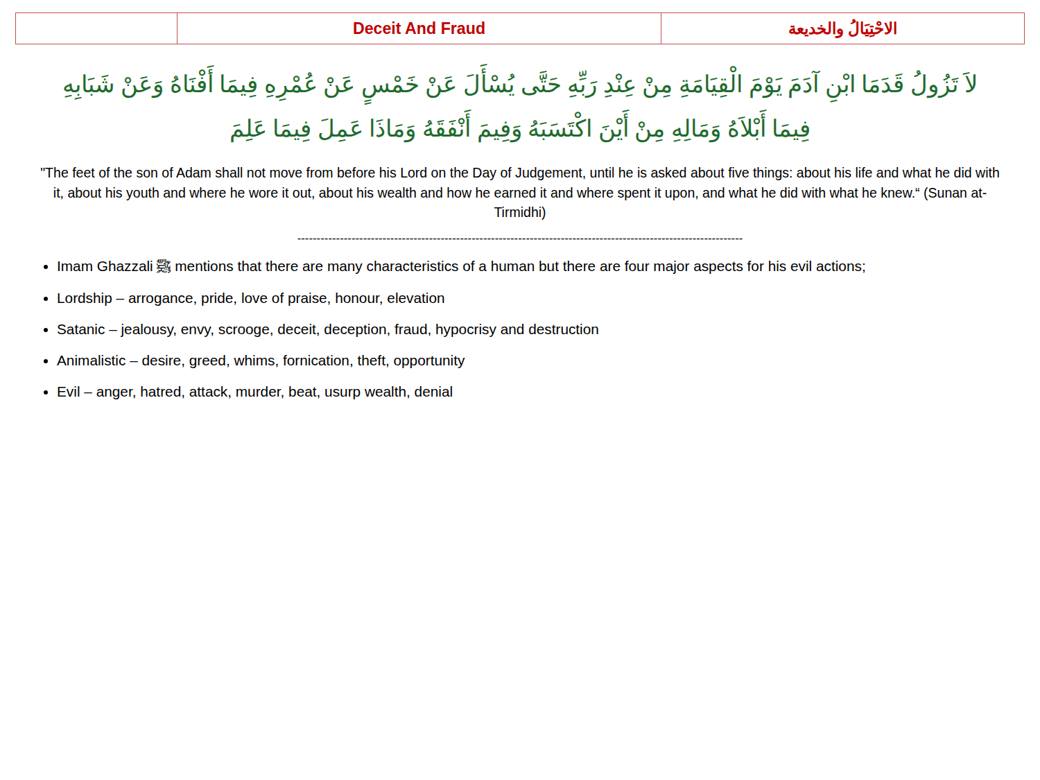| | Deceit And Fraud | الاحْتِيَالُ والخديعة |
لاَ تَزُولُ قَدَمَا ابْنِ آدَمَ يَوْمَ الْقِيَامَةِ مِنْ عِنْدِ رَبِّهِ حَتَّى يُسْأَلَ عَنْ خَمْسٍ عَنْ عُمْرِهِ فِيمَا أَفْنَاهُ وَعَنْ شَبَابِهِ فِيمَا أَبْلاَهُ وَمَالِهِ مِنْ أَيْنَ اكْتَسَبَهُ وَفِيمَ أَنْفَقَهُ وَمَاذَا عَمِلَ فِيمَا عَلِمَ
"The feet of the son of Adam shall not move from before his Lord on the Day of Judgement, until he is asked about five things: about his life and what he did with it, about his youth and where he wore it out, about his wealth and how he earned it and where spent it upon, and what he did with what he knew.“ (Sunan at-Tirmidhi)
-------------------------------------------------------------------------------------------------------------------
Imam Ghazzali ﷺ mentions that there are many characteristics of a human but there are four major aspects for his evil actions;
Lordship – arrogance, pride, love of praise, honour, elevation
Satanic – jealousy, envy, scrooge, deceit, deception, fraud, hypocrisy and destruction
Animalistic – desire, greed, whims, fornication, theft, opportunity
Evil – anger, hatred, attack, murder, beat, usurp wealth, denial